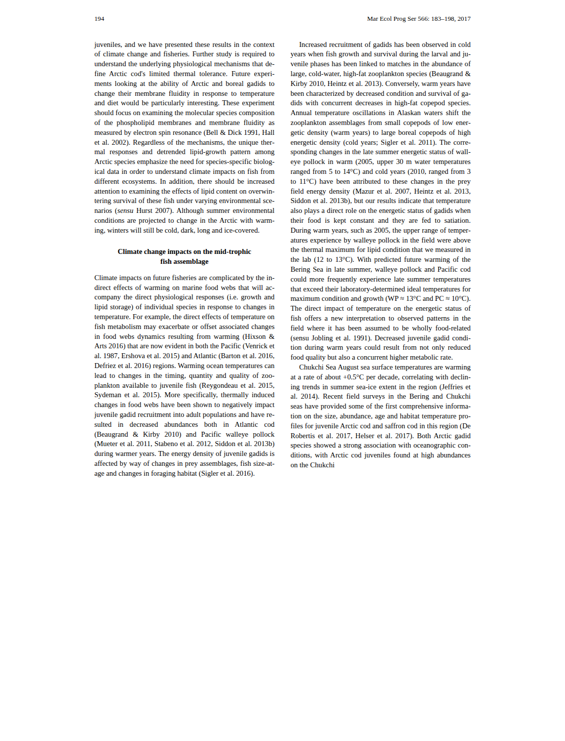194 Mar Ecol Prog Ser 566: 183–198, 2017
juveniles, and we have presented these results in the context of climate change and fisheries. Further study is required to understand the underlying physiological mechanisms that define Arctic cod's limited thermal tolerance. Future experiments looking at the ability of Arctic and boreal gadids to change their membrane fluidity in response to temperature and diet would be particularly interesting. These experiment should focus on examining the molecular species composition of the phospholipid membranes and membrane fluidity as measured by electron spin resonance (Bell & Dick 1991, Hall et al. 2002). Regardless of the mechanisms, the unique thermal responses and detrended lipid-growth pattern among Arctic species emphasize the need for species-specific biological data in order to understand climate impacts on fish from different ecosystems. In addition, there should be increased attention to examining the effects of lipid content on overwintering survival of these fish under varying environmental scenarios (sensu Hurst 2007). Although summer environmental conditions are projected to change in the Arctic with warming, winters will still be cold, dark, long and ice-covered.
Climate change impacts on the mid-trophic
fish assemblage
Climate impacts on future fisheries are complicated by the indirect effects of warming on marine food webs that will accompany the direct physiological responses (i.e. growth and lipid storage) of individual species in response to changes in temperature. For example, the direct effects of temperature on fish metabolism may exacerbate or offset associated changes in food webs dynamics resulting from warming (Hixson & Arts 2016) that are now evident in both the Pacific (Venrick et al. 1987, Ershova et al. 2015) and Atlantic (Barton et al. 2016, Defriez et al. 2016) regions. Warming ocean temperatures can lead to changes in the timing, quantity and quality of zooplankton available to juvenile fish (Reygondeau et al. 2015, Sydeman et al. 2015). More specifically, thermally induced changes in food webs have been shown to negatively impact juvenile gadid recruitment into adult populations and have resulted in decreased abundances both in Atlantic cod (Beaugrand & Kirby 2010) and Pacific walleye pollock (Mueter et al. 2011, Stabeno et al. 2012, Siddon et al. 2013b) during warmer years. The energy density of juvenile gadids is affected by way of changes in prey assemblages, fish size-at-age and changes in foraging habitat (Sigler et al. 2016).
Increased recruitment of gadids has been observed in cold years when fish growth and survival during the larval and juvenile phases has been linked to matches in the abundance of large, cold-water, high-fat zooplankton species (Beaugrand & Kirby 2010, Heintz et al. 2013). Conversely, warm years have been characterized by decreased condition and survival of gadids with concurrent decreases in high-fat copepod species. Annual temperature oscillations in Alaskan waters shift the zooplankton assemblages from small copepods of low energetic density (warm years) to large boreal copepods of high energetic density (cold years; Sigler et al. 2011). The corresponding changes in the late summer energetic status of walleye pollock in warm (2005, upper 30 m water temperatures ranged from 5 to 14°C) and cold years (2010, ranged from 3 to 11°C) have been attributed to these changes in the prey field energy density (Mazur et al. 2007, Heintz et al. 2013, Siddon et al. 2013b), but our results indicate that temperature also plays a direct role on the energetic status of gadids when their food is kept constant and they are fed to satiation. During warm years, such as 2005, the upper range of temperatures experience by walleye pollock in the field were above the thermal maximum for lipid condition that we measured in the lab (12 to 13°C). With predicted future warming of the Bering Sea in late summer, walleye pollock and Pacific cod could more frequently experience late summer temperatures that exceed their laboratory-determined ideal temperatures for maximum condition and growth (WP ≈ 13°C and PC ≈ 10°C). The direct impact of temperature on the energetic status of fish offers a new interpretation to observed patterns in the field where it has been assumed to be wholly food-related (sensu Jobling et al. 1991). Decreased juvenile gadid condition during warm years could result from not only reduced food quality but also a concurrent higher metabolic rate.
Chukchi Sea August sea surface temperatures are warming at a rate of about +0.5°C per decade, correlating with declining trends in summer sea-ice extent in the region (Jeffries et al. 2014). Recent field surveys in the Bering and Chukchi seas have provided some of the first comprehensive information on the size, abundance, age and habitat temperature profiles for juvenile Arctic cod and saffron cod in this region (De Robertis et al. 2017, Helser et al. 2017). Both Arctic gadid species showed a strong association with oceanographic conditions, with Arctic cod juveniles found at high abundances on the Chukchi